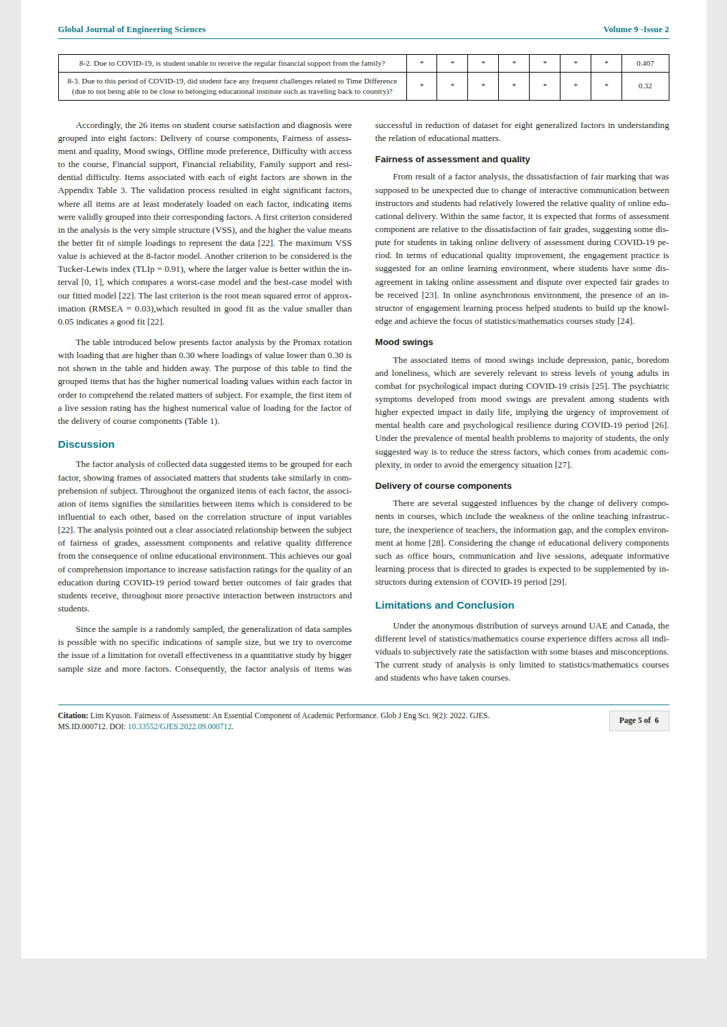Global Journal of Engineering Sciences
Volume 9 -Issue 2
| 8-2. Due to COVID-19, is student unable to receive the regular financial support from the family? | * | * | * | * | * | * | * | 0.407 |
| 8-3. Due to this period of COVID-19, did student face any frequent challenges related to Time Difference (due to not being able to be close to belonging educational institute such as traveling back to country)? | * | * | * | * | * | * | * | 0.32 |
Accordingly, the 26 items on student course satisfaction and diagnosis were grouped into eight factors: Delivery of course components, Fairness of assessment and quality, Mood swings, Offline mode preference, Difficulty with access to the course, Financial support, Financial reliability, Family support and residential difficulty. Items associated with each of eight factors are shown in the Appendix Table 3. The validation process resulted in eight significant factors, where all items are at least moderately loaded on each factor, indicating items were validly grouped into their corresponding factors. A first criterion considered in the analysis is the very simple structure (VSS), and the higher the value means the better fit of simple loadings to represent the data [22]. The maximum VSS value is achieved at the 8-factor model. Another criterion to be considered is the Tucker-Lewis index (TLIp = 0.91), where the larger value is better within the interval [0, 1], which compares a worst-case model and the best-case model with our fitted model [22]. The last criterion is the root mean squared error of approximation (RMSEA = 0.03),which resulted in good fit as the value smaller than 0.05 indicates a good fit [22].
The table introduced below presents factor analysis by the Promax rotation with loading that are higher than 0.30 where loadings of value lower than 0.30 is not shown in the table and hidden away. The purpose of this table to find the grouped items that has the higher numerical loading values within each factor in order to comprehend the related matters of subject. For example, the first item of a live session rating has the highest numerical value of loading for the factor of the delivery of course components (Table 1).
Discussion
The factor analysis of collected data suggested items to be grouped for each factor, showing frames of associated matters that students take similarly in comprehension of subject. Throughout the organized items of each factor, the association of items signifies the similarities between items which is considered to be influential to each other, based on the correlation structure of input variables [22]. The analysis pointed out a clear associated relationship between the subject of fairness of grades, assessment components and relative quality difference from the consequence of online educational environment. This achieves our goal of comprehension importance to increase satisfaction ratings for the quality of an education during COVID-19 period toward better outcomes of fair grades that students receive, throughout more proactive interaction between instructors and students.
Since the sample is a randomly sampled, the generalization of data samples is possible with no specific indications of sample size, but we try to overcome the issue of a limitation for overall effectiveness in a quantitative study by bigger sample size and more factors. Consequently, the factor analysis of items was successful in reduction of dataset for eight generalized factors in understanding the relation of educational matters.
Fairness of assessment and quality
From result of a factor analysis, the dissatisfaction of fair marking that was supposed to be unexpected due to change of interactive communication between instructors and students had relatively lowered the relative quality of online educational delivery. Within the same factor, it is expected that forms of assessment component are relative to the dissatisfaction of fair grades, suggesting some dispute for students in taking online delivery of assessment during COVID-19 period. In terms of educational quality improvement, the engagement practice is suggested for an online learning environment, where students have some disagreement in taking online assessment and dispute over expected fair grades to be received [23]. In online asynchronous environment, the presence of an instructor of engagement learning process helped students to build up the knowledge and achieve the focus of statistics/mathematics courses study [24].
Mood swings
The associated items of mood swings include depression, panic, boredom and loneliness, which are severely relevant to stress levels of young adults in combat for psychological impact during COVID-19 crisis [25]. The psychiatric symptoms developed from mood swings are prevalent among students with higher expected impact in daily life, implying the urgency of improvement of mental health care and psychological resilience during COVID-19 period [26]. Under the prevalence of mental health problems to majority of students, the only suggested way is to reduce the stress factors, which comes from academic complexity, in order to avoid the emergency situation [27].
Delivery of course components
There are several suggested influences by the change of delivery components in courses, which include the weakness of the online teaching infrastructure, the inexperience of teachers, the information gap, and the complex environment at home [28]. Considering the change of educational delivery components such as office hours, communication and live sessions, adequate informative learning process that is directed to grades is expected to be supplemented by instructors during extension of COVID-19 period [29].
Limitations and Conclusion
Under the anonymous distribution of surveys around UAE and Canada, the different level of statistics/mathematics course experience differs across all individuals to subjectively rate the satisfaction with some biases and misconceptions. The current study of analysis is only limited to statistics/mathematics courses and students who have taken courses.
Citation: Lim Kyuson. Fairness of Assessment: An Essential Component of Academic Performance. Glob J Eng Sci. 9(2): 2022. GJES. MS.ID.000712. DOI: 10.33552/GJES.2022.09.000712.
Page 5 of 6